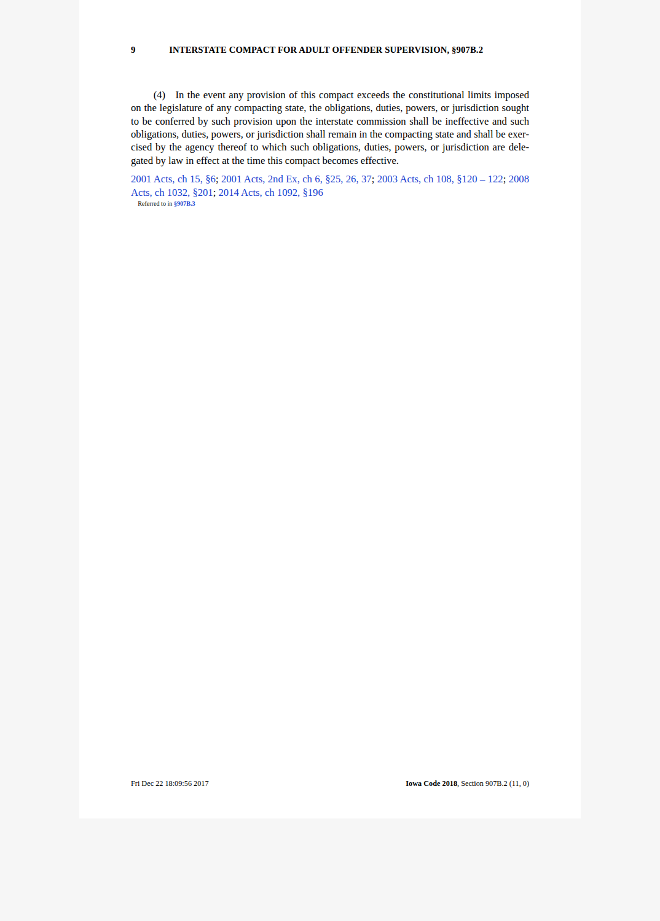9 INTERSTATE COMPACT FOR ADULT OFFENDER SUPERVISION, §907B.2
(4) In the event any provision of this compact exceeds the constitutional limits imposed on the legislature of any compacting state, the obligations, duties, powers, or jurisdiction sought to be conferred by such provision upon the interstate commission shall be ineffective and such obligations, duties, powers, or jurisdiction shall remain in the compacting state and shall be exercised by the agency thereof to which such obligations, duties, powers, or jurisdiction are delegated by law in effect at the time this compact becomes effective.
2001 Acts, ch 15, §6; 2001 Acts, 2nd Ex, ch 6, §25, 26, 37; 2003 Acts, ch 108, §120 – 122; 2008 Acts, ch 1032, §201; 2014 Acts, ch 1092, §196
Referred to in §907B.3
Fri Dec 22 18:09:56 2017 Iowa Code 2018, Section 907B.2 (11, 0)